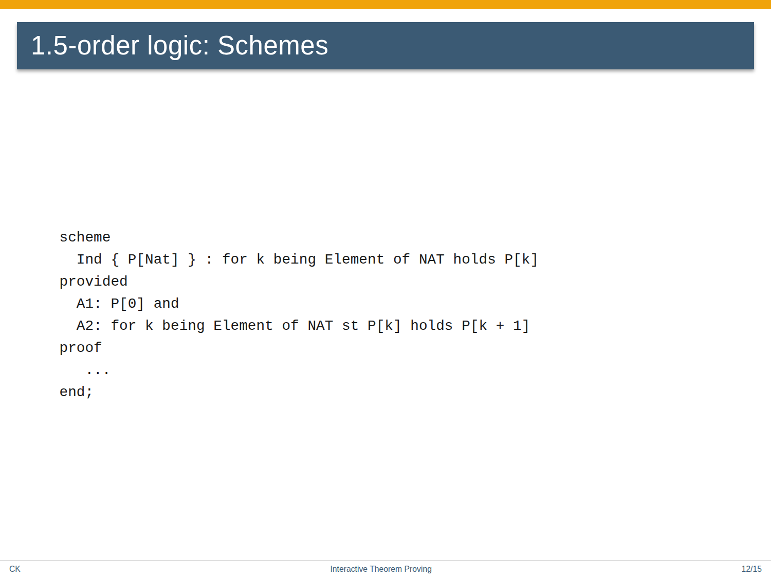1.5-order logic: Schemes
scheme
  Ind { P[Nat] } : for k being Element of NAT holds P[k]
provided
  A1: P[0] and
  A2: for k being Element of NAT st P[k] holds P[k + 1]
proof
   ...
end;
CK
Interactive Theorem Proving
12/15